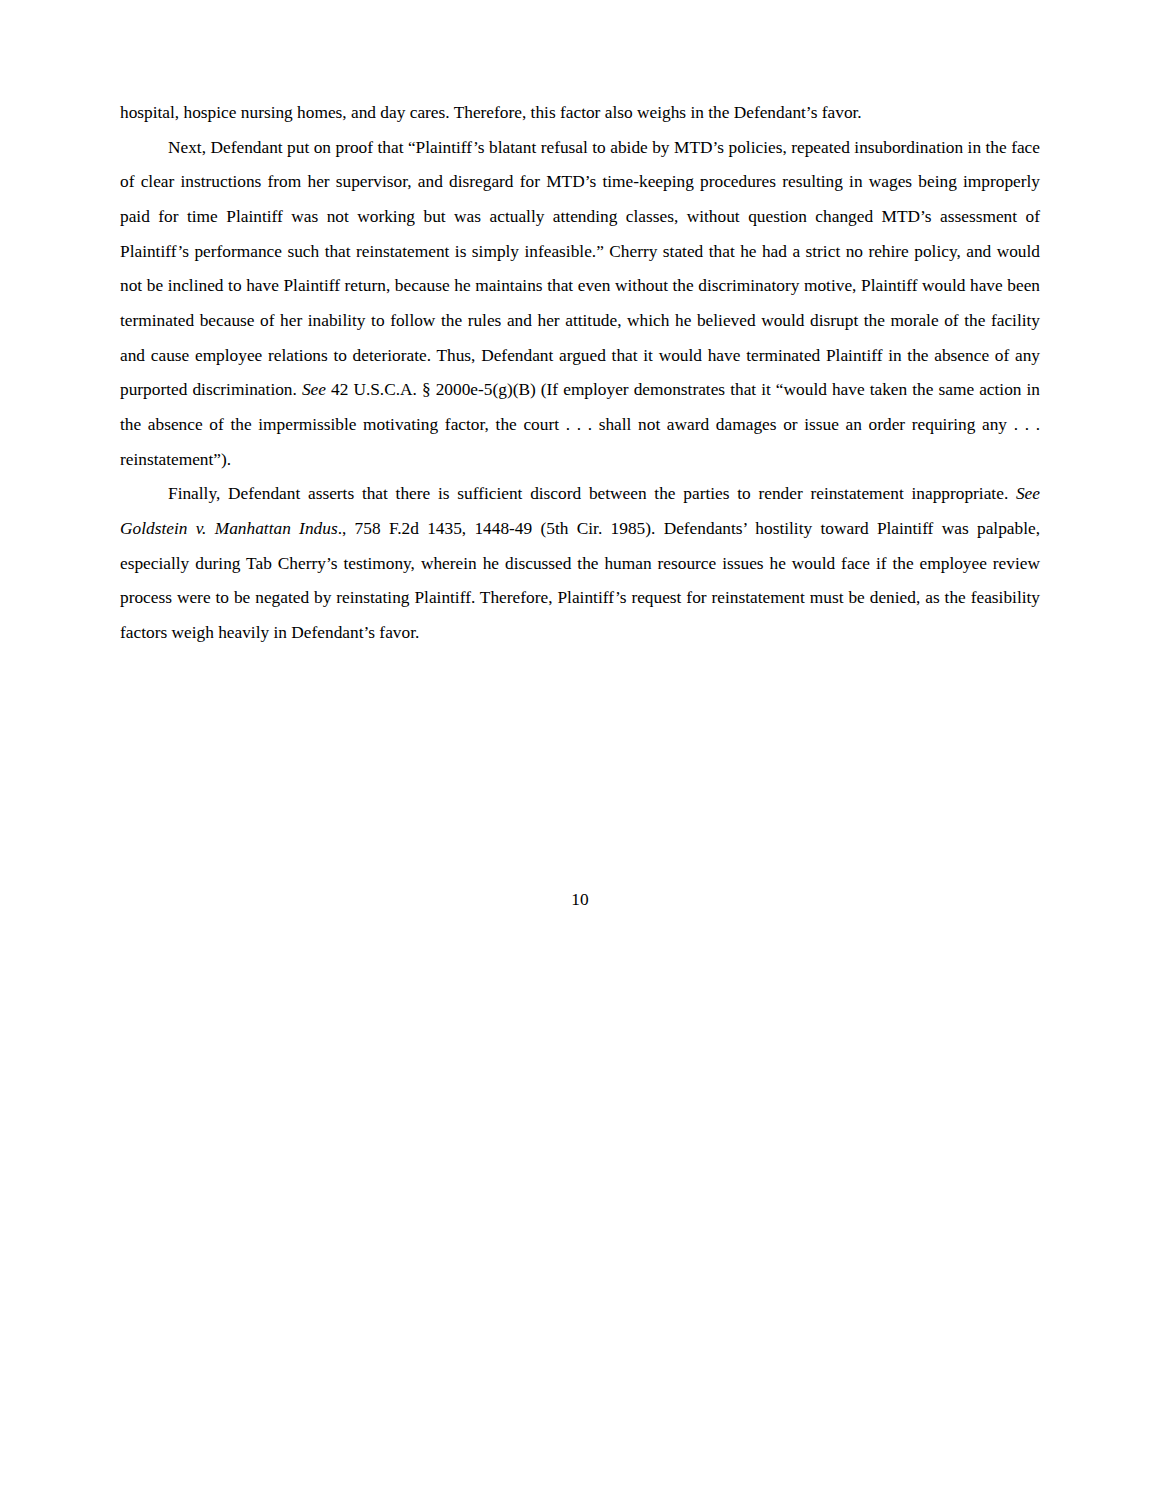hospital, hospice nursing homes, and day cares. Therefore, this factor also weighs in the Defendant’s favor.
Next, Defendant put on proof that “Plaintiff’s blatant refusal to abide by MTD’s policies, repeated insubordination in the face of clear instructions from her supervisor, and disregard for MTD’s time-keeping procedures resulting in wages being improperly paid for time Plaintiff was not working but was actually attending classes, without question changed MTD’s assessment of Plaintiff’s performance such that reinstatement is simply infeasible.” Cherry stated that he had a strict no rehire policy, and would not be inclined to have Plaintiff return, because he maintains that even without the discriminatory motive, Plaintiff would have been terminated because of her inability to follow the rules and her attitude, which he believed would disrupt the morale of the facility and cause employee relations to deteriorate. Thus, Defendant argued that it would have terminated Plaintiff in the absence of any purported discrimination. See 42 U.S.C.A. § 2000e-5(g)(B) (If employer demonstrates that it “would have taken the same action in the absence of the impermissible motivating factor, the court . . . shall not award damages or issue an order requiring any . . . reinstatement”).
Finally, Defendant asserts that there is sufficient discord between the parties to render reinstatement inappropriate. See Goldstein v. Manhattan Indus., 758 F.2d 1435, 1448-49 (5th Cir. 1985). Defendants’ hostility toward Plaintiff was palpable, especially during Tab Cherry’s testimony, wherein he discussed the human resource issues he would face if the employee review process were to be negated by reinstating Plaintiff. Therefore, Plaintiff’s request for reinstatement must be denied, as the feasibility factors weigh heavily in Defendant’s favor.
10